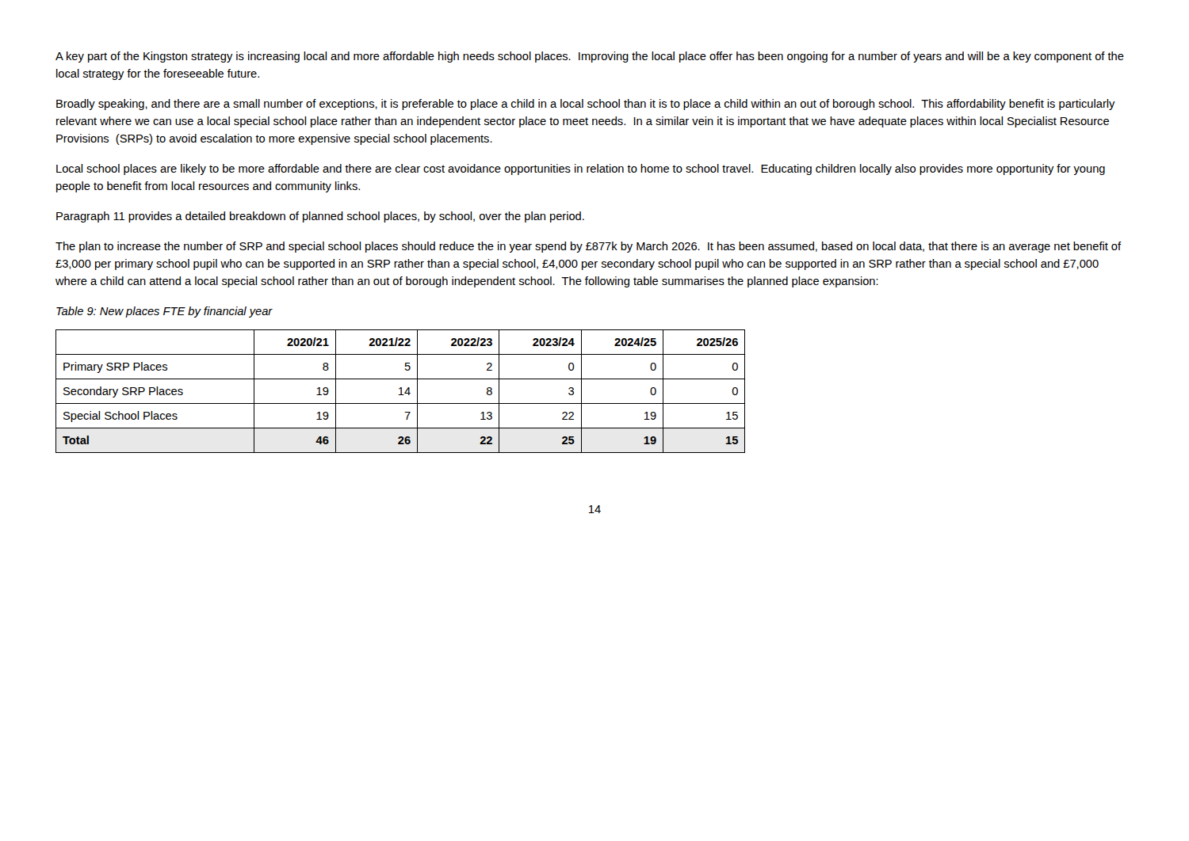A key part of the Kingston strategy is increasing local and more affordable high needs school places. Improving the local place offer has been ongoing for a number of years and will be a key component of the local strategy for the foreseeable future.
Broadly speaking, and there are a small number of exceptions, it is preferable to place a child in a local school than it is to place a child within an out of borough school. This affordability benefit is particularly relevant where we can use a local special school place rather than an independent sector place to meet needs. In a similar vein it is important that we have adequate places within local Specialist Resource Provisions (SRPs) to avoid escalation to more expensive special school placements.
Local school places are likely to be more affordable and there are clear cost avoidance opportunities in relation to home to school travel. Educating children locally also provides more opportunity for young people to benefit from local resources and community links.
Paragraph 11 provides a detailed breakdown of planned school places, by school, over the plan period.
The plan to increase the number of SRP and special school places should reduce the in year spend by £877k by March 2026. It has been assumed, based on local data, that there is an average net benefit of £3,000 per primary school pupil who can be supported in an SRP rather than a special school, £4,000 per secondary school pupil who can be supported in an SRP rather than a special school and £7,000 where a child can attend a local special school rather than an out of borough independent school. The following table summarises the planned place expansion:
Table 9: New places FTE by financial year
| | 2020/21 | 2021/22 | 2022/23 | 2023/24 | 2024/25 | 2025/26 |
| --- | --- | --- | --- | --- | --- | --- |
| Primary SRP Places | 8 | 5 | 2 | 0 | 0 | 0 |
| Secondary SRP Places | 19 | 14 | 8 | 3 | 0 | 0 |
| Special School Places | 19 | 7 | 13 | 22 | 19 | 15 |
| Total | 46 | 26 | 22 | 25 | 19 | 15 |
14